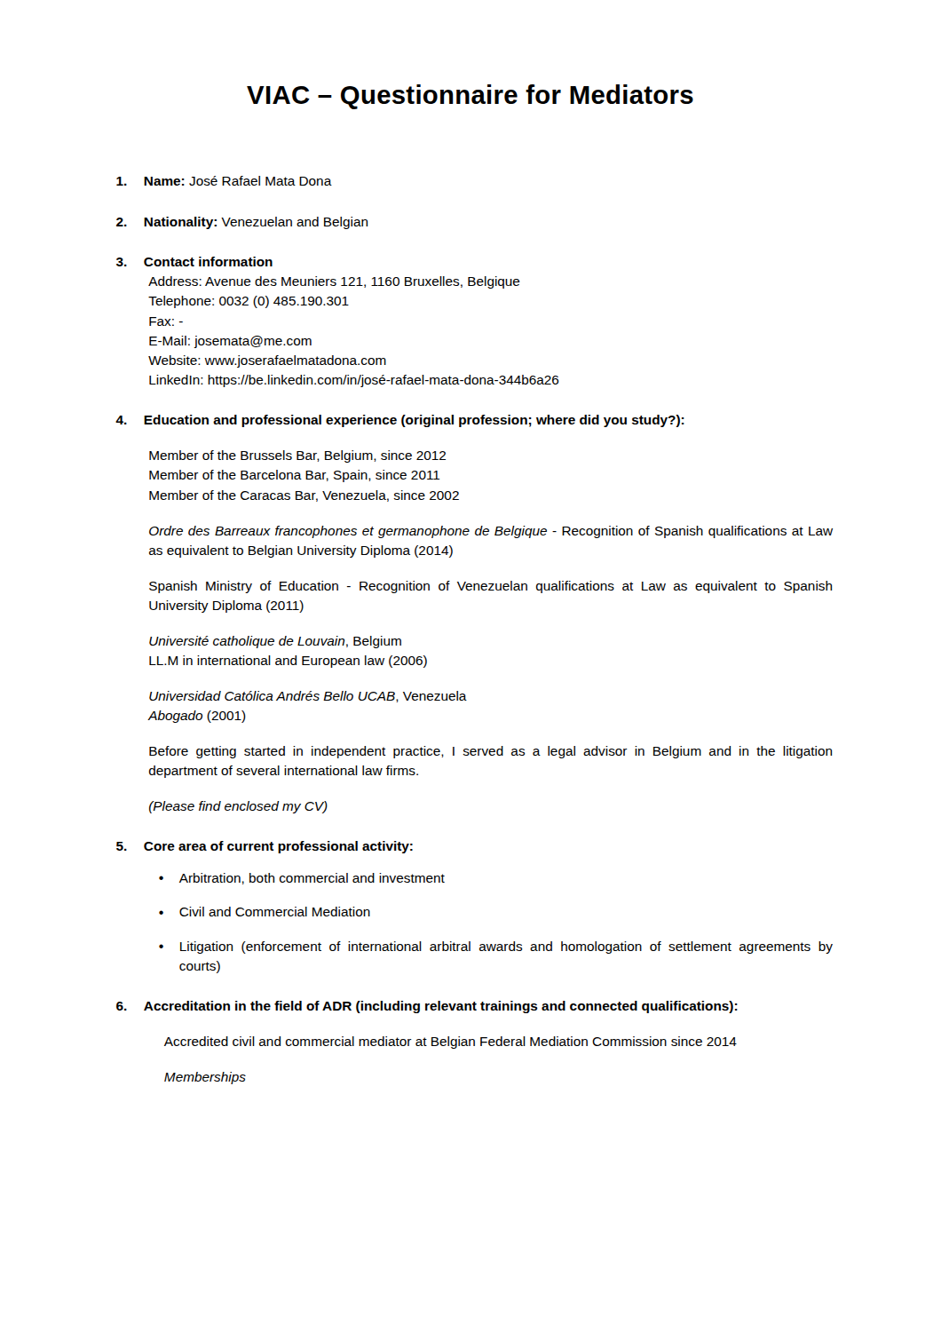VIAC – Questionnaire for Mediators
Name: José Rafael Mata Dona
Nationality: Venezuelan and Belgian
Contact information
Address: Avenue des Meuniers 121, 1160 Bruxelles, Belgique
Telephone: 0032 (0) 485.190.301
Fax: -
E-Mail: josemata@me.com
Website: www.joserafaelmatadona.com
LinkedIn: https://be.linkedin.com/in/josé-rafael-mata-dona-344b6a26
Education and professional experience (original profession; where did you study?):
Member of the Brussels Bar, Belgium, since 2012
Member of the Barcelona Bar, Spain, since 2011
Member of the Caracas Bar, Venezuela, since 2002
Ordre des Barreaux francophones et germanophone de Belgique - Recognition of Spanish qualifications at Law as equivalent to Belgian University Diploma (2014)
Spanish Ministry of Education - Recognition of Venezuelan qualifications at Law as equivalent to Spanish University Diploma (2011)
Université catholique de Louvain, Belgium
LL.M in international and European law (2006)
Universidad Católica Andrés Bello UCAB, Venezuela
Abogado (2001)
Before getting started in independent practice, I served as a legal advisor in Belgium and in the litigation department of several international law firms.
(Please find enclosed my CV)
Core area of current professional activity:
Arbitration, both commercial and investment
Civil and Commercial Mediation
Litigation (enforcement of international arbitral awards and homologation of settlement agreements by courts)
Accreditation in the field of ADR (including relevant trainings and connected qualifications):
Accredited civil and commercial mediator at Belgian Federal Mediation Commission since 2014
Memberships